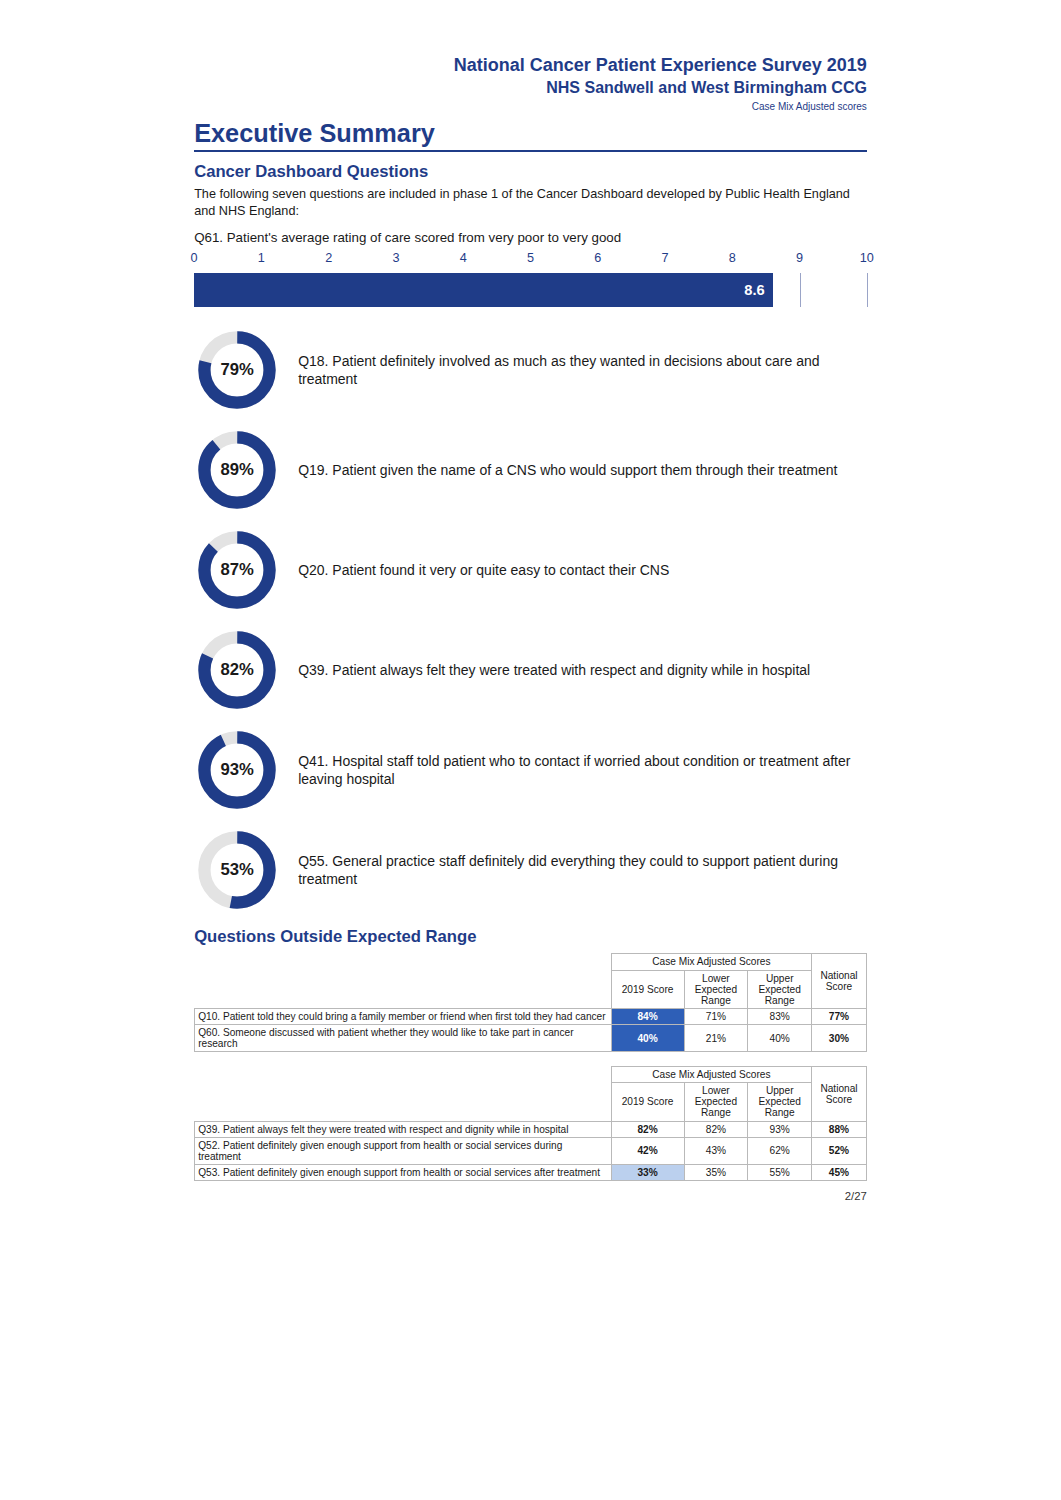National Cancer Patient Experience Survey 2019
NHS Sandwell and West Birmingham CCG
Case Mix Adjusted scores
Executive Summary
Cancer Dashboard Questions
The following seven questions are included in phase 1 of the Cancer Dashboard developed by Public Health England and NHS England:
Q61. Patient's average rating of care scored from very poor to very good
0 1 2 3 4 5 6 7 8 9 10
8.6
79%
Q18. Patient definitely involved as much as they wanted in decisions about care and treatment
89%
Q19. Patient given the name of a CNS who would support them through their treatment
87%
Q20. Patient found it very or quite easy to contact their CNS
82%
Q39. Patient always felt they were treated with respect and dignity while in hospital
93%
Q41. Hospital staff told patient who to contact if worried about condition or treatment after leaving hospital
53%
Q55. General practice staff definitely did everything they could to support patient during treatment
Questions Outside Expected Range
| | Case Mix Adjusted Scores | National Score |
| --- | --- | --- |
| | 2019 Score | Lower Expected Range | Upper Expected Range |
| Q10. Patient told they could bring a family member or friend when first told they had cancer | 84% | 71% | 83% | 77% |
| Q60. Someone discussed with patient whether they would like to take part in cancer research | 40% | 21% | 40% | 30% |
| | Case Mix Adjusted Scores | National Score |
| --- | --- | --- |
| | 2019 Score | Lower Expected Range | Upper Expected Range |
| Q39. Patient always felt they were treated with respect and dignity while in hospital | 82% | 82% | 93% | 88% |
| Q52. Patient definitely given enough support from health or social services during treatment | 42% | 43% | 62% | 52% |
| Q53. Patient definitely given enough support from health or social services after treatment | 33% | 35% | 55% | 45% |
2/27